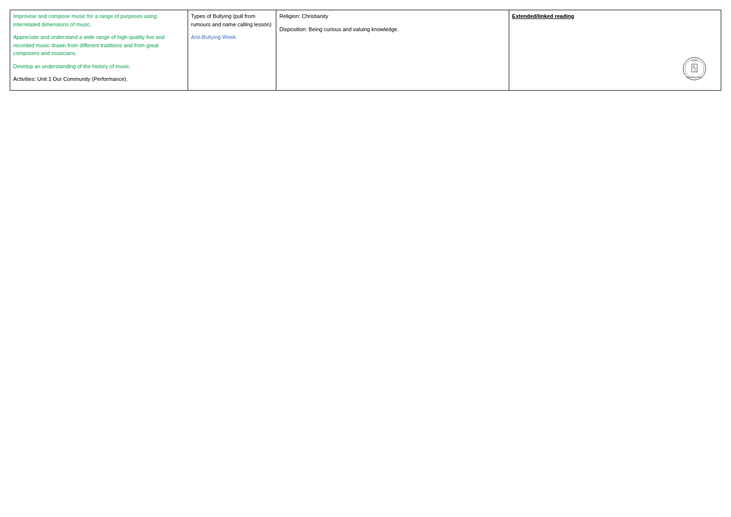| Improvise and compose music for a range of purposes using interrelated dimensions of music. Appreciate and understand a wide range of high-quality live and recorded music drawn from different traditions and from great composers and musicians. Develop an understanding of the history of music. Activities: Unit 1 Our Community (Performance). | Types of Bullying (pull from rumours and name calling lesson) Anti-Bullying Week | Religion: Christianity Disposition: Being curious and valuing knowledge. | Extended/linked reading SAINT PRIMARY SCHOOL |